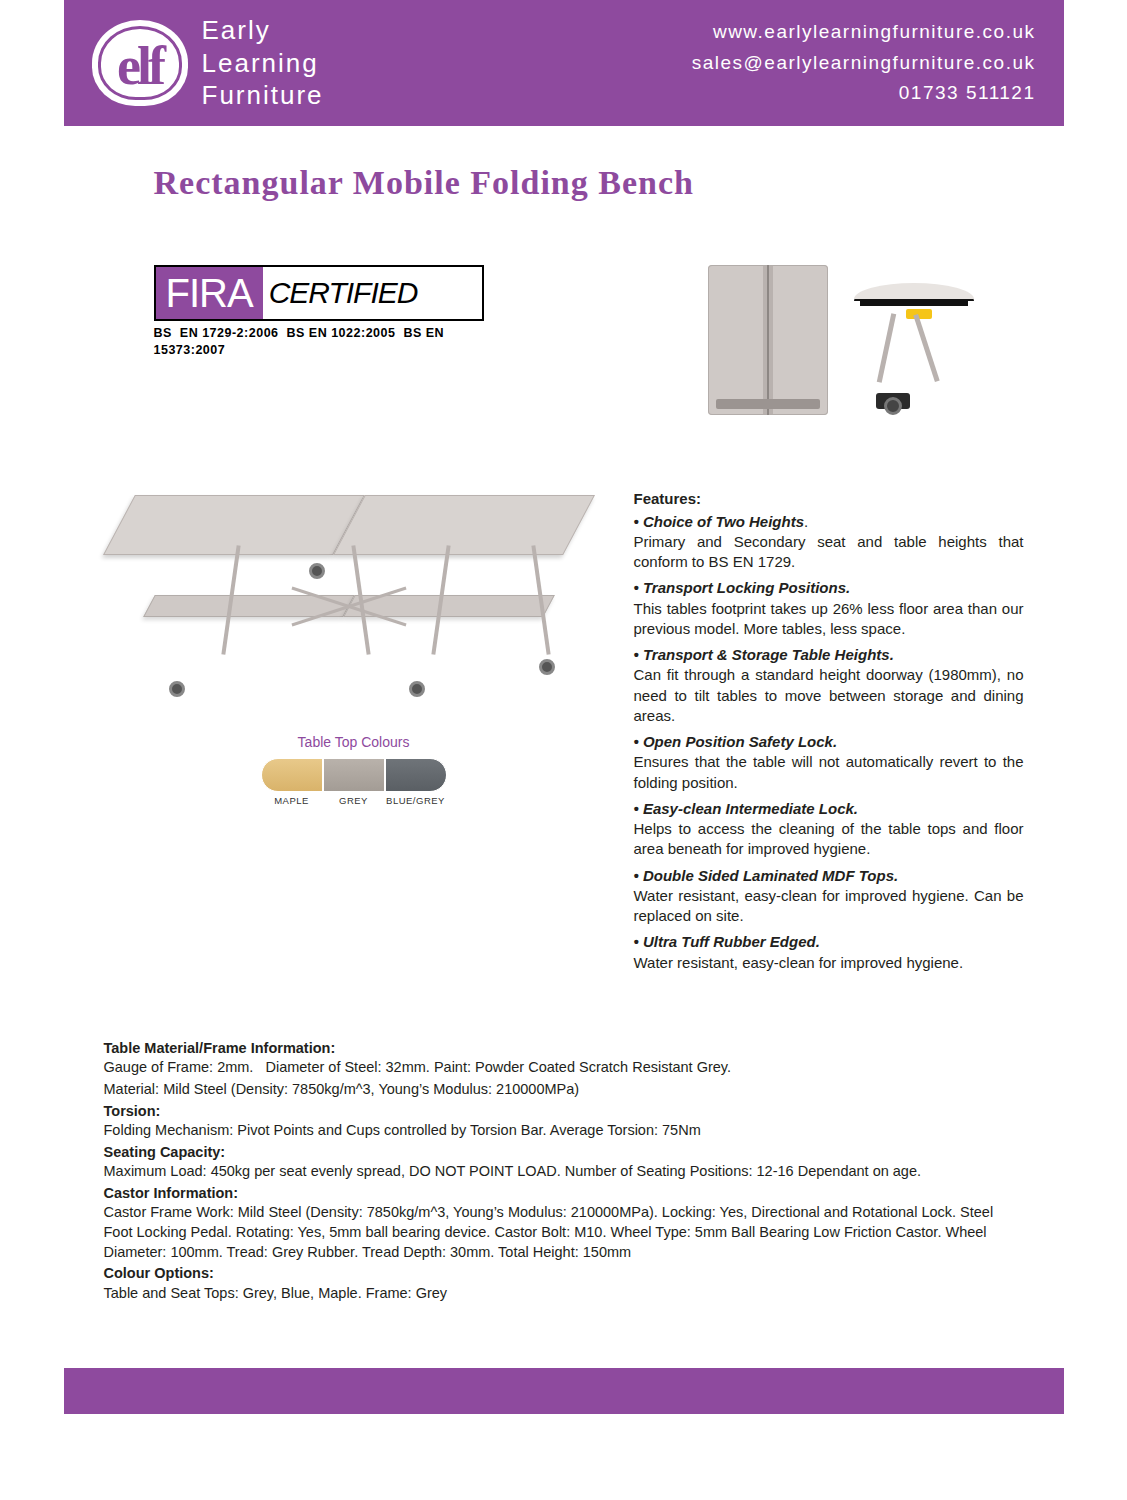elf
Early
Learning
Furniture
www.earlylearningfurniture.co.uk
sales@earlylearningfurniture.co.uk
01733 511121
Rectangular Mobile Folding Bench
FIRA
CERTIFIED
BS EN 1729-2:2006 BS EN 1022:2005 BS EN 15373:2007
Table Top Colours
MAPLE
GREY
BLUE/GREY
Features:
• Choice of Two Heights.
Primary and Secondary seat and table heights that conform to BS EN 1729.
• Transport Locking Positions.
This tables footprint takes up 26% less floor area than our previous model. More tables, less space.
• Transport & Storage Table Heights.
Can fit through a standard height doorway (1980mm), no need to tilt tables to move between storage and dining areas.
• Open Position Safety Lock.
Ensures that the table will not automatically revert to the folding position.
• Easy-clean Intermediate Lock.
Helps to access the cleaning of the table tops and floor area beneath for improved hygiene.
• Double Sided Laminated MDF Tops.
Water resistant, easy-clean for improved hygiene. Can be replaced on site.
• Ultra Tuff Rubber Edged.
Water resistant, easy-clean for improved hygiene.
Table Material/Frame Information:
Gauge of Frame: 2mm. Diameter of Steel: 32mm. Paint: Powder Coated Scratch Resistant Grey.
Material: Mild Steel (Density: 7850kg/m^3, Young’s Modulus: 210000MPa)
Torsion:
Folding Mechanism: Pivot Points and Cups controlled by Torsion Bar. Average Torsion: 75Nm
Seating Capacity:
Maximum Load: 450kg per seat evenly spread, DO NOT POINT LOAD. Number of Seating Positions: 12-16 Dependant on age.
Castor Information:
Castor Frame Work: Mild Steel (Density: 7850kg/m^3, Young’s Modulus: 210000MPa). Locking: Yes, Directional and Rotational Lock. Steel Foot Locking Pedal. Rotating: Yes, 5mm ball bearing device. Castor Bolt: M10. Wheel Type: 5mm Ball Bearing Low Friction Castor. Wheel Diameter: 100mm. Tread: Grey Rubber. Tread Depth: 30mm. Total Height: 150mm
Colour Options:
Table and Seat Tops: Grey, Blue, Maple. Frame: Grey